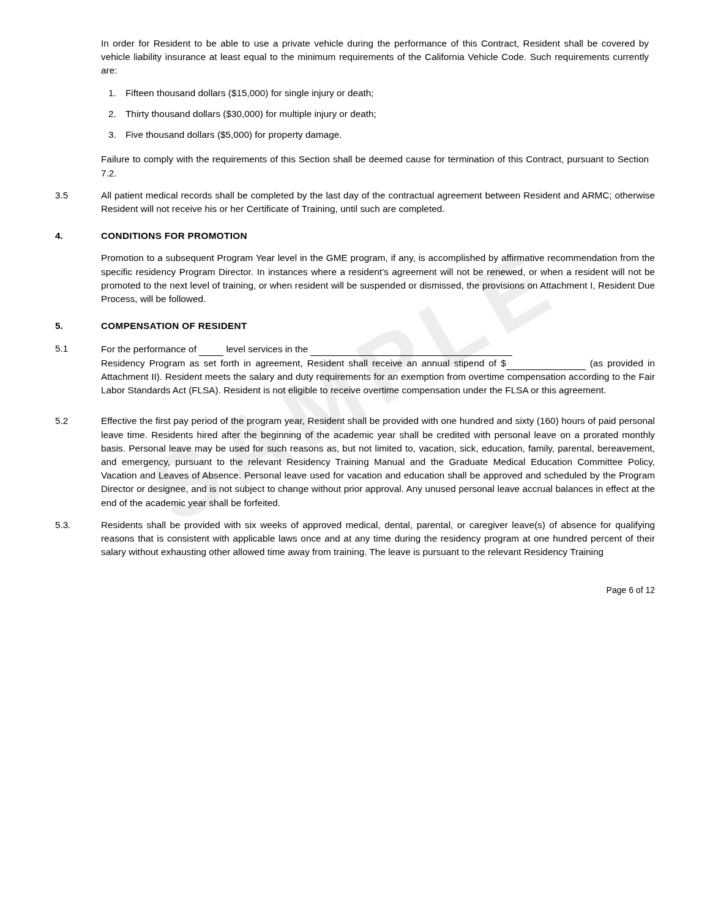SAMPLE
In order for Resident to be able to use a private vehicle during the performance of this Contract, Resident shall be covered by vehicle liability insurance at least equal to the minimum requirements of the California Vehicle Code. Such requirements currently are:
Fifteen thousand dollars ($15,000) for single injury or death;
Thirty thousand dollars ($30,000) for multiple injury or death;
Five thousand dollars ($5,000) for property damage.
Failure to comply with the requirements of this Section shall be deemed cause for termination of this Contract, pursuant to Section 7.2.
3.5
All patient medical records shall be completed by the last day of the contractual agreement between Resident and ARMC; otherwise Resident will not receive his or her Certificate of Training, until such are completed.
4.
CONDITIONS FOR PROMOTION
Promotion to a subsequent Program Year level in the GME program, if any, is accomplished by affirmative recommendation from the specific residency Program Director. In instances where a resident’s agreement will not be renewed, or when a resident will not be promoted to the next level of training, or when resident will be suspended or dismissed, the provisions on Attachment I, Resident Due Process, will be followed.
5.
COMPENSATION OF RESIDENT
5.1
For the performance of level services in the
Residency Program as set forth in agreement, Resident shall receive an annual stipend of $ (as provided in Attachment II). Resident meets the salary and duty requirements for an exemption from overtime compensation according to the Fair Labor Standards Act (FLSA). Resident is not eligible to receive overtime compensation under the FLSA or this agreement.
5.2
Effective the first pay period of the program year, Resident shall be provided with one hundred and sixty (160) hours of paid personal leave time. Residents hired after the beginning of the academic year shall be credited with personal leave on a prorated monthly basis. Personal leave may be used for such reasons as, but not limited to, vacation, sick, education, family, parental, bereavement, and emergency, pursuant to the relevant Residency Training Manual and the Graduate Medical Education Committee Policy, Vacation and Leaves of Absence. Personal leave used for vacation and education shall be approved and scheduled by the Program Director or designee, and is not subject to change without prior approval. Any unused personal leave accrual balances in effect at the end of the academic year shall be forfeited.
5.3.
Residents shall be provided with six weeks of approved medical, dental, parental, or caregiver leave(s) of absence for qualifying reasons that is consistent with applicable laws once and at any time during the residency program at one hundred percent of their salary without exhausting other allowed time away from training. The leave is pursuant to the relevant Residency Training
Page 6 of 12